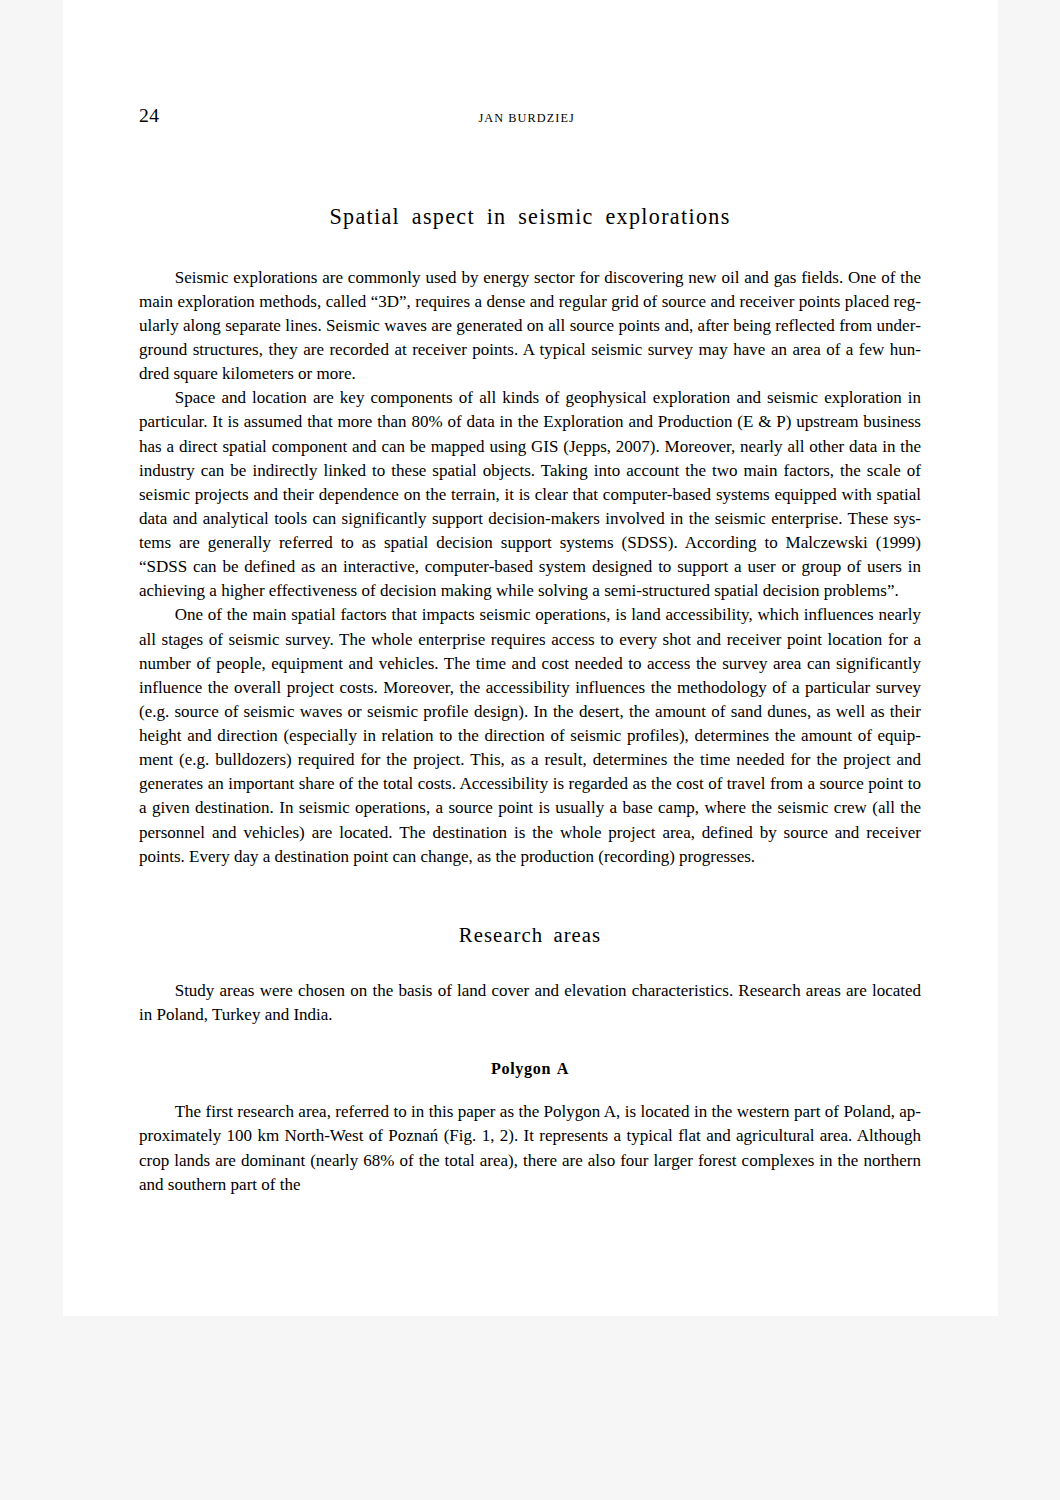24 Jan Burdziej
Spatial aspect in seismic explorations
Seismic explorations are commonly used by energy sector for discovering new oil and gas fields. One of the main exploration methods, called “3D”, requires a dense and regular grid of source and receiver points placed regularly along separate lines. Seismic waves are generated on all source points and, after being reflected from underground structures, they are recorded at receiver points. A typical seismic survey may have an area of a few hundred square kilometers or more.
Space and location are key components of all kinds of geophysical exploration and seismic exploration in particular. It is assumed that more than 80% of data in the Exploration and Production (E & P) upstream business has a direct spatial component and can be mapped using GIS (Jepps, 2007). Moreover, nearly all other data in the industry can be indirectly linked to these spatial objects. Taking into account the two main factors, the scale of seismic projects and their dependence on the terrain, it is clear that computer-based systems equipped with spatial data and analytical tools can significantly support decision-makers involved in the seismic enterprise. These systems are generally referred to as spatial decision support systems (SDSS). According to Malczewski (1999) “SDSS can be defined as an interactive, computer-based system designed to support a user or group of users in achieving a higher effectiveness of decision making while solving a semi-structured spatial decision problems”.
One of the main spatial factors that impacts seismic operations, is land accessibility, which influences nearly all stages of seismic survey. The whole enterprise requires access to every shot and receiver point location for a number of people, equipment and vehicles. The time and cost needed to access the survey area can significantly influence the overall project costs. Moreover, the accessibility influences the methodology of a particular survey (e.g. source of seismic waves or seismic profile design). In the desert, the amount of sand dunes, as well as their height and direction (especially in relation to the direction of seismic profiles), determines the amount of equipment (e.g. bulldozers) required for the project. This, as a result, determines the time needed for the project and generates an important share of the total costs. Accessibility is regarded as the cost of travel from a source point to a given destination. In seismic operations, a source point is usually a base camp, where the seismic crew (all the personnel and vehicles) are located. The destination is the whole project area, defined by source and receiver points. Every day a destination point can change, as the production (recording) progresses.
Research areas
Study areas were chosen on the basis of land cover and elevation characteristics. Research areas are located in Poland, Turkey and India.
Polygon A
The first research area, referred to in this paper as the Polygon A, is located in the western part of Poland, approximately 100 km North-West of Poznań (Fig. 1, 2). It represents a typical flat and agricultural area. Although crop lands are dominant (nearly 68% of the total area), there are also four larger forest complexes in the northern and southern part of the